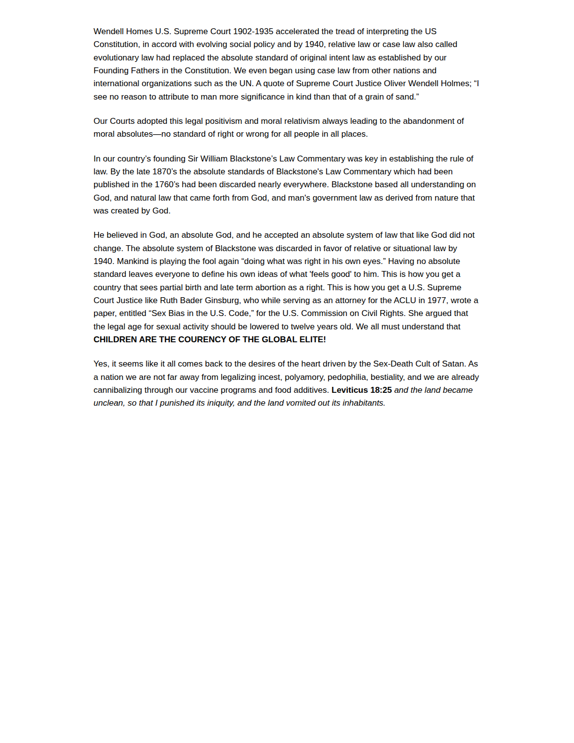Wendell Homes U.S. Supreme Court 1902-1935 accelerated the tread of interpreting the US Constitution, in accord with evolving social policy and by 1940, relative law or case law also called evolutionary law had replaced the absolute standard of original intent law as established by our Founding Fathers in the Constitution. We even began using case law from other nations and international organizations such as the UN. A quote of Supreme Court Justice Oliver Wendell Holmes; “I see no reason to attribute to man more significance in kind than that of a grain of sand.”
Our Courts adopted this legal positivism and moral relativism always leading to the abandonment of moral absolutes—no standard of right or wrong for all people in all places.
In our country’s founding Sir William Blackstone’s Law Commentary was key in establishing the rule of law. By the late 1870’s the absolute standards of Blackstone's Law Commentary which had been published in the 1760’s had been discarded nearly everywhere. Blackstone based all understanding on God, and natural law that came forth from God, and man's government law as derived from nature that was created by God.
He believed in God, an absolute God, and he accepted an absolute system of law that like God did not change. The absolute system of Blackstone was discarded in favor of relative or situational law by 1940. Mankind is playing the fool again “doing what was right in his own eyes.” Having no absolute standard leaves everyone to define his own ideas of what 'feels good' to him. This is how you get a country that sees partial birth and late term abortion as a right. This is how you get a U.S. Supreme Court Justice like Ruth Bader Ginsburg, who while serving as an attorney for the ACLU in 1977, wrote a paper, entitled “Sex Bias in the U.S. Code,” for the U.S. Commission on Civil Rights. She argued that the legal age for sexual activity should be lowered to twelve years old. We all must understand that CHILDREN ARE THE COURENCY OF THE GLOBAL ELITE!
Yes, it seems like it all comes back to the desires of the heart driven by the Sex-Death Cult of Satan. As a nation we are not far away from legalizing incest, polyamory, pedophilia, bestiality, and we are already cannibalizing through our vaccine programs and food additives. Leviticus 18:25 and the land became unclean, so that I punished its iniquity, and the land vomited out its inhabitants.